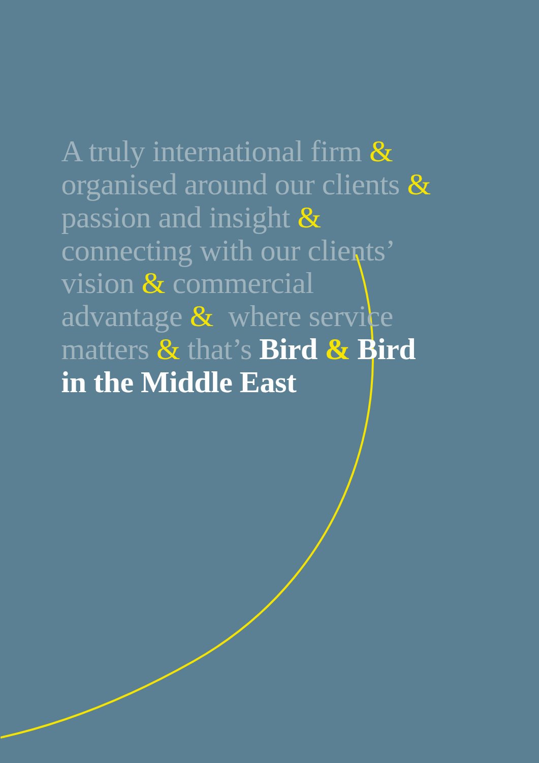A truly international firm & organised around our clients & passion and insight & connecting with our clients’ vision & commercial advantage & where service matters & that’s Bird & Bird in the Middle East